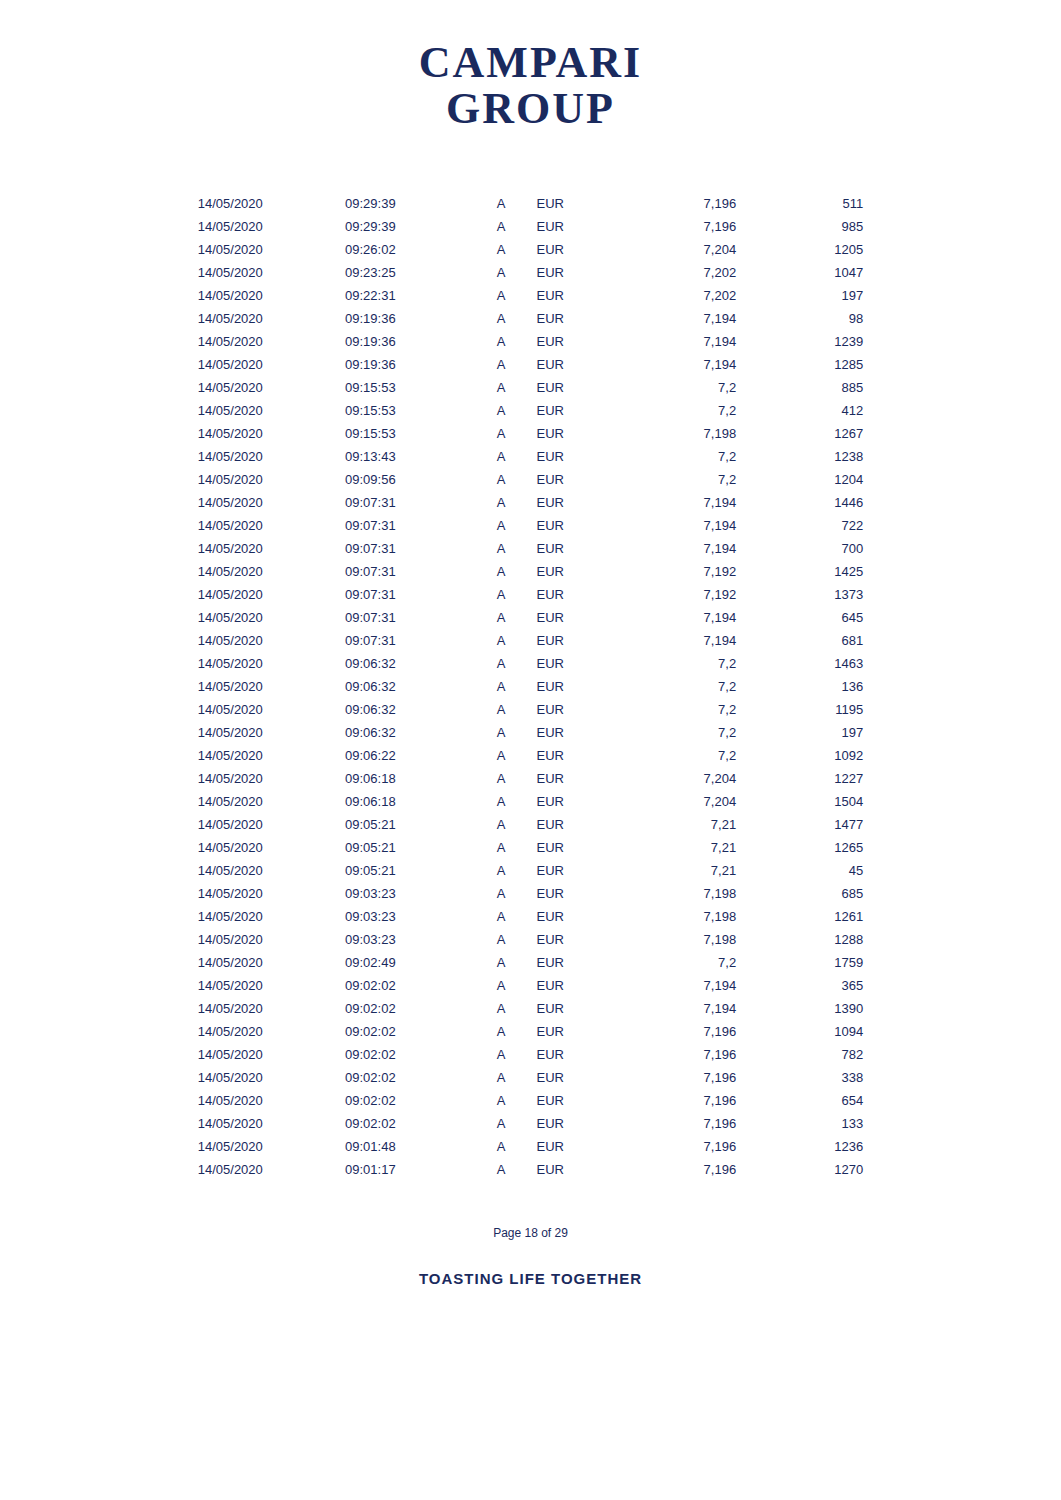CAMPARI
GROUP
| 14/05/2020 | 09:29:39 | A | EUR | 7,196 | 511 |
| 14/05/2020 | 09:29:39 | A | EUR | 7,196 | 985 |
| 14/05/2020 | 09:26:02 | A | EUR | 7,204 | 1205 |
| 14/05/2020 | 09:23:25 | A | EUR | 7,202 | 1047 |
| 14/05/2020 | 09:22:31 | A | EUR | 7,202 | 197 |
| 14/05/2020 | 09:19:36 | A | EUR | 7,194 | 98 |
| 14/05/2020 | 09:19:36 | A | EUR | 7,194 | 1239 |
| 14/05/2020 | 09:19:36 | A | EUR | 7,194 | 1285 |
| 14/05/2020 | 09:15:53 | A | EUR | 7,2 | 885 |
| 14/05/2020 | 09:15:53 | A | EUR | 7,2 | 412 |
| 14/05/2020 | 09:15:53 | A | EUR | 7,198 | 1267 |
| 14/05/2020 | 09:13:43 | A | EUR | 7,2 | 1238 |
| 14/05/2020 | 09:09:56 | A | EUR | 7,2 | 1204 |
| 14/05/2020 | 09:07:31 | A | EUR | 7,194 | 1446 |
| 14/05/2020 | 09:07:31 | A | EUR | 7,194 | 722 |
| 14/05/2020 | 09:07:31 | A | EUR | 7,194 | 700 |
| 14/05/2020 | 09:07:31 | A | EUR | 7,192 | 1425 |
| 14/05/2020 | 09:07:31 | A | EUR | 7,192 | 1373 |
| 14/05/2020 | 09:07:31 | A | EUR | 7,194 | 645 |
| 14/05/2020 | 09:07:31 | A | EUR | 7,194 | 681 |
| 14/05/2020 | 09:06:32 | A | EUR | 7,2 | 1463 |
| 14/05/2020 | 09:06:32 | A | EUR | 7,2 | 136 |
| 14/05/2020 | 09:06:32 | A | EUR | 7,2 | 1195 |
| 14/05/2020 | 09:06:32 | A | EUR | 7,2 | 197 |
| 14/05/2020 | 09:06:22 | A | EUR | 7,2 | 1092 |
| 14/05/2020 | 09:06:18 | A | EUR | 7,204 | 1227 |
| 14/05/2020 | 09:06:18 | A | EUR | 7,204 | 1504 |
| 14/05/2020 | 09:05:21 | A | EUR | 7,21 | 1477 |
| 14/05/2020 | 09:05:21 | A | EUR | 7,21 | 1265 |
| 14/05/2020 | 09:05:21 | A | EUR | 7,21 | 45 |
| 14/05/2020 | 09:03:23 | A | EUR | 7,198 | 685 |
| 14/05/2020 | 09:03:23 | A | EUR | 7,198 | 1261 |
| 14/05/2020 | 09:03:23 | A | EUR | 7,198 | 1288 |
| 14/05/2020 | 09:02:49 | A | EUR | 7,2 | 1759 |
| 14/05/2020 | 09:02:02 | A | EUR | 7,194 | 365 |
| 14/05/2020 | 09:02:02 | A | EUR | 7,194 | 1390 |
| 14/05/2020 | 09:02:02 | A | EUR | 7,196 | 1094 |
| 14/05/2020 | 09:02:02 | A | EUR | 7,196 | 782 |
| 14/05/2020 | 09:02:02 | A | EUR | 7,196 | 338 |
| 14/05/2020 | 09:02:02 | A | EUR | 7,196 | 654 |
| 14/05/2020 | 09:02:02 | A | EUR | 7,196 | 133 |
| 14/05/2020 | 09:01:48 | A | EUR | 7,196 | 1236 |
| 14/05/2020 | 09:01:17 | A | EUR | 7,196 | 1270 |
Page 18 of 29
TOASTING LIFE TOGETHER